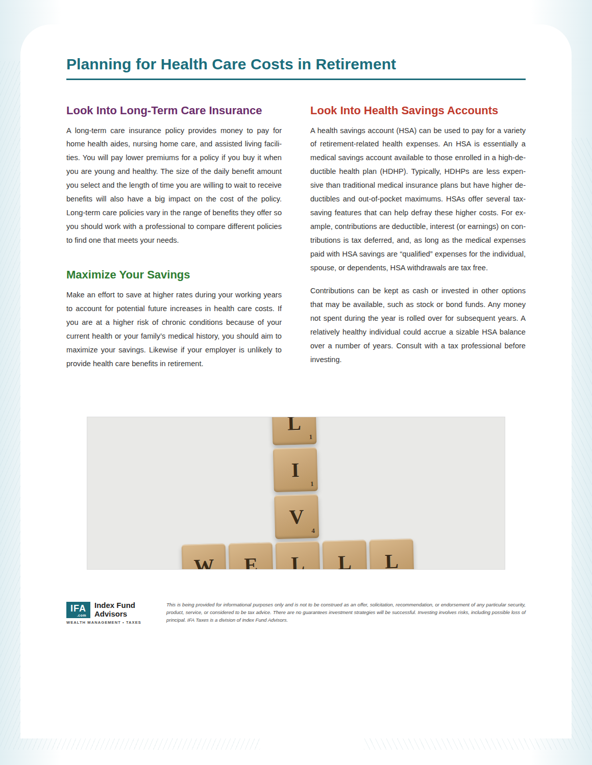Planning for Health Care Costs in Retirement
Look Into Long-Term Care Insurance
A long-term care insurance policy provides money to pay for home health aides, nursing home care, and assisted living facilities. You will pay lower premiums for a policy if you buy it when you are young and healthy. The size of the daily benefit amount you select and the length of time you are willing to wait to receive benefits will also have a big impact on the cost of the policy. Long-term care policies vary in the range of benefits they offer so you should work with a professional to compare different policies to find one that meets your needs.
Maximize Your Savings
Make an effort to save at higher rates during your working years to account for potential future increases in health care costs. If you are at a higher risk of chronic conditions because of your current health or your family’s medical history, you should aim to maximize your savings. Likewise if your employer is unlikely to provide health care benefits in retirement.
Look Into Health Savings Accounts
A health savings account (HSA) can be used to pay for a variety of retirement-related health expenses. An HSA is essentially a medical savings account available to those enrolled in a high-deductible health plan (HDHP). Typically, HDHPs are less expensive than traditional medical insurance plans but have higher deductibles and out-of-pocket maximums. HSAs offer several tax-saving features that can help defray these higher costs. For example, contributions are deductible, interest (or earnings) on contributions is tax deferred, and, as long as the medical expenses paid with HSA savings are “qualified” expenses for the individual, spouse, or dependents, HSA withdrawals are tax free.
Contributions can be kept as cash or invested in other options that may be available, such as stock or bond funds. Any money not spent during the year is rolled over for subsequent years. A relatively healthy individual could accrue a sizable HSA balance over a number of years. Consult with a tax professional before investing.
L1
I1
V4
W4
E1
L1
L1
L1
IFA.com
Index Fund Advisors
Wealth Management • Taxes
This is being provided for informational purposes only and is not to be construed as an offer, solicitation, recommendation, or endorsement of any particular security, product, service, or considered to be tax advice. There are no guarantees investment strategies will be successful. Investing involves risks, including possible loss of principal. IFA Taxes is a division of Index Fund Advisors.